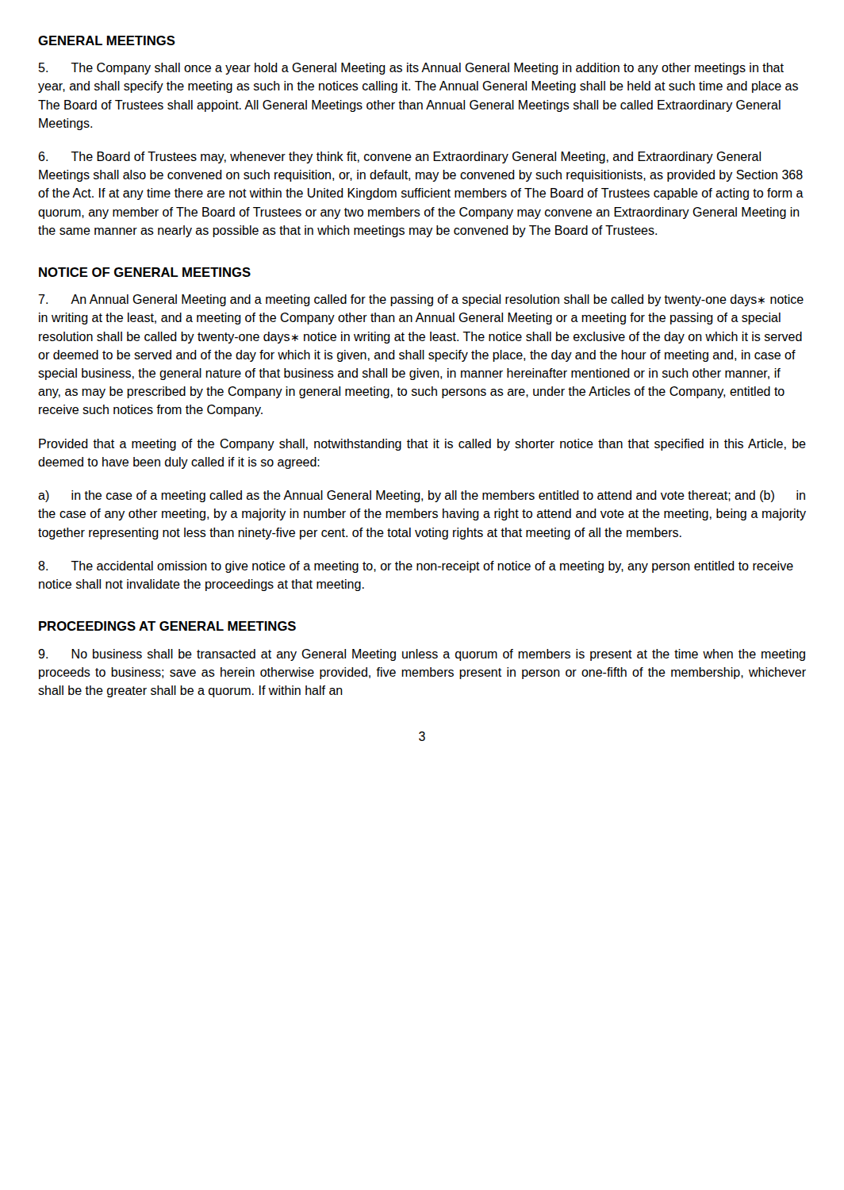General Meetings
5. The Company shall once a year hold a General Meeting as its Annual General Meeting in addition to any other meetings in that year, and shall specify the meeting as such in the notices calling it. The Annual General Meeting shall be held at such time and place as The Board of Trustees shall appoint. All General Meetings other than Annual General Meetings shall be called Extraordinary General Meetings.
6. The Board of Trustees may, whenever they think fit, convene an Extraordinary General Meeting, and Extraordinary General Meetings shall also be convened on such requisition, or, in default, may be convened by such requisitionists, as provided by Section 368 of the Act. If at any time there are not within the United Kingdom sufficient members of The Board of Trustees capable of acting to form a quorum, any member of The Board of Trustees or any two members of the Company may convene an Extraordinary General Meeting in the same manner as nearly as possible as that in which meetings may be convened by The Board of Trustees.
Notice of General Meetings
7. An Annual General Meeting and a meeting called for the passing of a special resolution shall be called by twenty-one days∗ notice in writing at the least, and a meeting of the Company other than an Annual General Meeting or a meeting for the passing of a special resolution shall be called by twenty-one days∗ notice in writing at the least. The notice shall be exclusive of the day on which it is served or deemed to be served and of the day for which it is given, and shall specify the place, the day and the hour of meeting and, in case of special business, the general nature of that business and shall be given, in manner hereinafter mentioned or in such other manner, if any, as may be prescribed by the Company in general meeting, to such persons as are, under the Articles of the Company, entitled to receive such notices from the Company.
Provided that a meeting of the Company shall, notwithstanding that it is called by shorter notice than that specified in this Article, be deemed to have been duly called if it is so agreed:
a) in the case of a meeting called as the Annual General Meeting, by all the members entitled to attend and vote thereat; and (b) in the case of any other meeting, by a majority in number of the members having a right to attend and vote at the meeting, being a majority together representing not less than ninety-five per cent. of the total voting rights at that meeting of all the members.
8. The accidental omission to give notice of a meeting to, or the non-receipt of notice of a meeting by, any person entitled to receive notice shall not invalidate the proceedings at that meeting.
Proceedings at General Meetings
9. No business shall be transacted at any General Meeting unless a quorum of members is present at the time when the meeting proceeds to business; save as herein otherwise provided, five members present in person or one-fifth of the membership, whichever shall be the greater shall be a quorum. If within half an
3